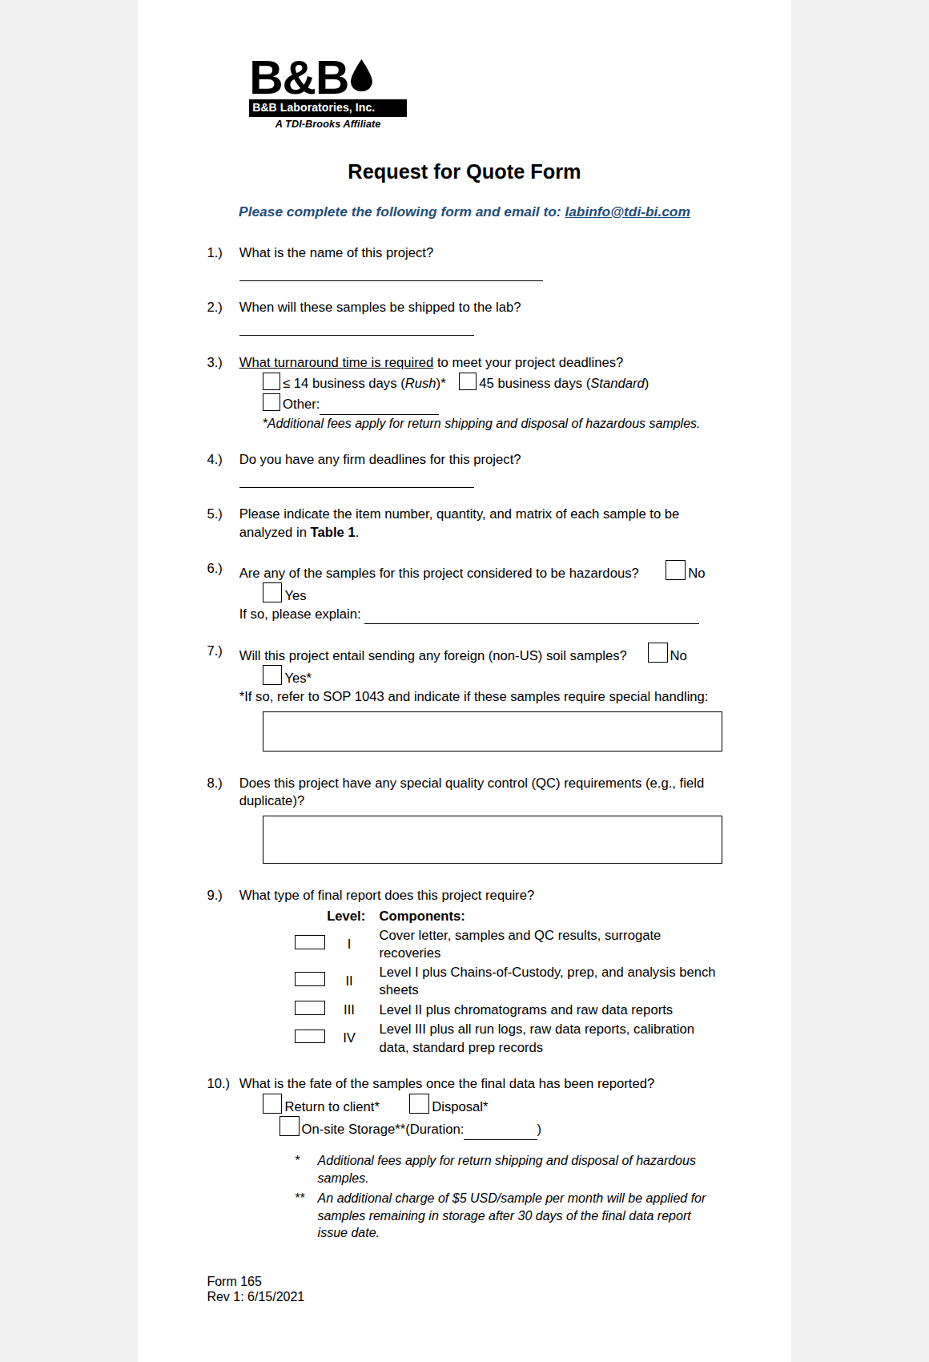B&B
B&B Laboratories, Inc.
A TDI-Brooks Affiliate
Request for Quote Form
Please complete the following form and email to: labinfo@tdi-bi.com
1.) What is the name of this project?
2.) When will these samples be shipped to the lab?
3.) What turnaround time is required to meet your project deadlines?
≤ 14 business days (Rush)* 45 business days (Standard) Other:
*Additional fees apply for return shipping and disposal of hazardous samples.
4.) Do you have any firm deadlines for this project?
5.) Please indicate the item number, quantity, and matrix of each sample to be analyzed in Table 1.
6.) Are any of the samples for this project considered to be hazardous? No Yes
If so, please explain:
7.) Will this project entail sending any foreign (non-US) soil samples? No Yes*
*If so, refer to SOP 1043 and indicate if these samples require special handling:
8.) Does this project have any special quality control (QC) requirements (e.g., field duplicate)?
9.) What type of final report does this project require?
| | Level: | Components: |
| --- | --- | --- |
| | I | Cover letter, samples and QC results, surrogate recoveries |
| | II | Level I plus Chains-of-Custody, prep, and analysis bench sheets |
| | III | Level II plus chromatograms and raw data reports |
| | IV | Level III plus all run logs, raw data reports, calibration data, standard prep records |
10.) What is the fate of the samples once the final data has been reported?
Return to client* Disposal* On-site Storage**(Duration: )
*Additional fees apply for return shipping and disposal of hazardous samples.
**An additional charge of $5 USD/sample per month will be applied for samples remaining in storage after 30 days of the final data report issue date.
Form 165
Rev 1: 6/15/2021